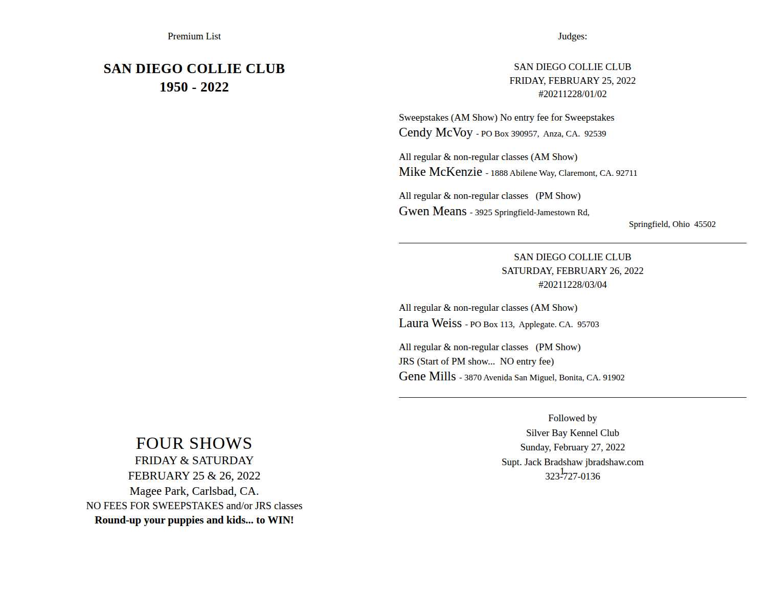Premium List
SAN DIEGO COLLIE CLUB
1950 - 2022
FOUR SHOWS
FRIDAY & SATURDAY
FEBRUARY 25 & 26, 2022
Magee Park, Carlsbad, CA.
NO FEES FOR SWEEPSTAKES and/or JRS classes
Round-up your puppies and kids... to WIN!
Judges:
SAN DIEGO COLLIE CLUB
FRIDAY, FEBRUARY 25, 2022
#20211228/01/02
Sweepstakes (AM Show) No entry fee for Sweepstakes
Cendy McVoy - PO Box 390957, Anza, CA. 92539
All regular & non-regular classes (AM Show)
Mike McKenzie - 1888 Abilene Way, Claremont, CA. 92711
All regular & non-regular classes (PM Show)
Gwen Means - 3925 Springfield-Jamestown Rd, Springfield, Ohio 45502
SAN DIEGO COLLIE CLUB
SATURDAY, FEBRUARY 26, 2022
#20211228/03/04
All regular & non-regular classes (AM Show)
Laura Weiss - PO Box 113, Applegate. CA. 95703
All regular & non-regular classes (PM Show)
JRS (Start of PM show... NO entry fee)
Gene Mills - 3870 Avenida San Miguel, Bonita, CA. 91902
Followed by
Silver Bay Kennel Club
Sunday, February 27, 2022
Supt. Jack Bradshaw jbradshaw.com
323-727-0136
1